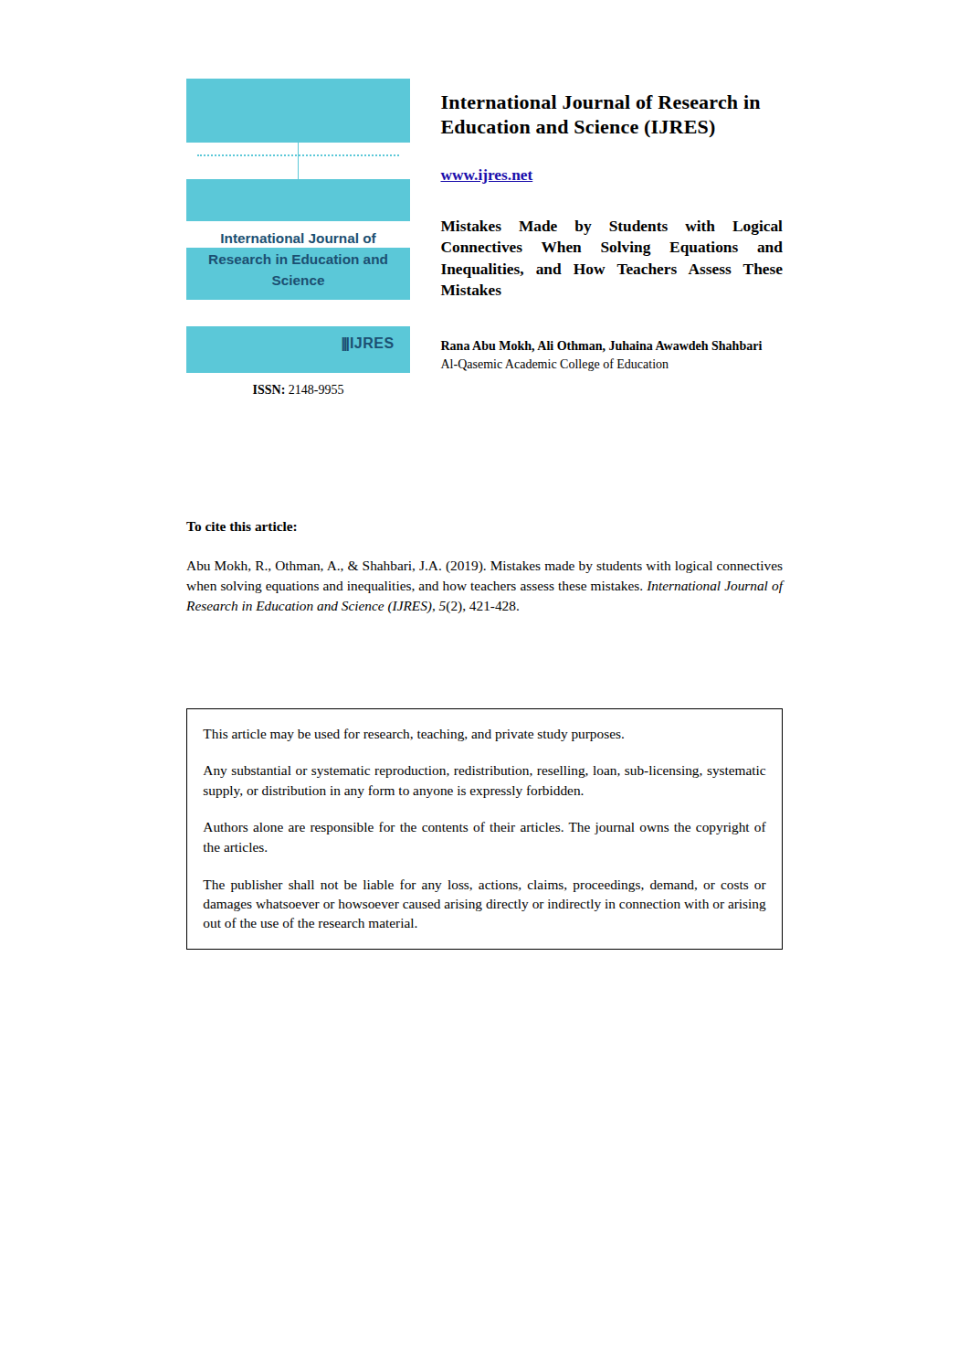International Journal of Research in Education and Science
|||IJRES
ISSN: 2148-9955
International Journal of Research in
Education and Science (IJRES)
www.ijres.net
Mistakes Made by Students with Logical Connectives When Solving Equations and Inequalities, and How Teachers Assess These Mistakes
Rana Abu Mokh, Ali Othman, Juhaina Awawdeh Shahbari
Al-Qasemic Academic College of Education
To cite this article:
Abu Mokh, R., Othman, A., & Shahbari, J.A. (2019). Mistakes made by students with logical connectives when solving equations and inequalities, and how teachers assess these mistakes. International Journal of Research in Education and Science (IJRES), 5(2), 421-428.
This article may be used for research, teaching, and private study purposes.
Any substantial or systematic reproduction, redistribution, reselling, loan, sub-licensing, systematic supply, or distribution in any form to anyone is expressly forbidden.
Authors alone are responsible for the contents of their articles. The journal owns the copyright of the articles.
The publisher shall not be liable for any loss, actions, claims, proceedings, demand, or costs or damages whatsoever or howsoever caused arising directly or indirectly in connection with or arising out of the use of the research material.